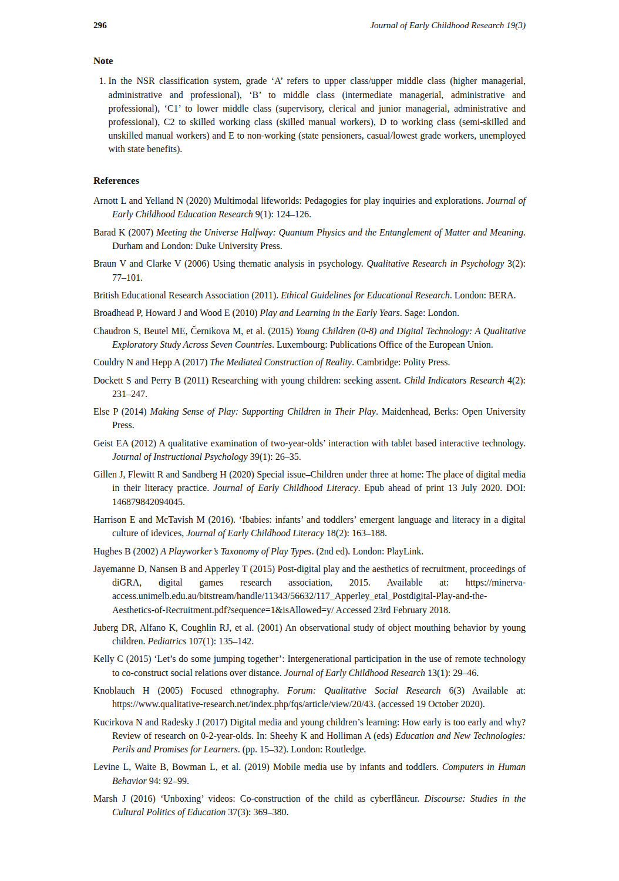296 Journal of Early Childhood Research 19(3)
Note
In the NSR classification system, grade ‘A’ refers to upper class/upper middle class (higher managerial, administrative and professional), ‘B’ to middle class (intermediate managerial, administrative and professional), ‘C1’ to lower middle class (supervisory, clerical and junior managerial, administrative and professional), C2 to skilled working class (skilled manual workers), D to working class (semi-skilled and unskilled manual workers) and E to non-working (state pensioners, casual/lowest grade workers, unemployed with state benefits).
References
Arnott L and Yelland N (2020) Multimodal lifeworlds: Pedagogies for play inquiries and explorations. Journal of Early Childhood Education Research 9(1): 124–126.
Barad K (2007) Meeting the Universe Halfway: Quantum Physics and the Entanglement of Matter and Meaning. Durham and London: Duke University Press.
Braun V and Clarke V (2006) Using thematic analysis in psychology. Qualitative Research in Psychology 3(2): 77–101.
British Educational Research Association (2011). Ethical Guidelines for Educational Research. London: BERA.
Broadhead P, Howard J and Wood E (2010) Play and Learning in the Early Years. Sage: London.
Chaudron S, Beutel ME, Černikova M, et al. (2015) Young Children (0-8) and Digital Technology: A Qualitative Exploratory Study Across Seven Countries. Luxembourg: Publications Office of the European Union.
Couldry N and Hepp A (2017) The Mediated Construction of Reality. Cambridge: Polity Press.
Dockett S and Perry B (2011) Researching with young children: seeking assent. Child Indicators Research 4(2): 231–247.
Else P (2014) Making Sense of Play: Supporting Children in Their Play. Maidenhead, Berks: Open University Press.
Geist EA (2012) A qualitative examination of two-year-olds’ interaction with tablet based interactive technology. Journal of Instructional Psychology 39(1): 26–35.
Gillen J, Flewitt R and Sandberg H (2020) Special issue–Children under three at home: The place of digital media in their literacy practice. Journal of Early Childhood Literacy. Epub ahead of print 13 July 2020. DOI: 146879842094045.
Harrison E and McTavish M (2016). ‘Ibabies: infants’ and toddlers’ emergent language and literacy in a digital culture of idevices, Journal of Early Childhood Literacy 18(2): 163–188.
Hughes B (2002) A Playworker’s Taxonomy of Play Types. (2nd ed). London: PlayLink.
Jayemanne D, Nansen B and Apperley T (2015) Post-digital play and the aesthetics of recruitment, proceedings of diGRA, digital games research association, 2015. Available at: https://minerva-access.unimelb.edu.au/bitstream/handle/11343/56632/117_Apperley_etal_Postdigital-Play-and-the-Aesthetics-of-Recruitment.pdf?sequence=1&isAllowed=y/ Accessed 23rd February 2018.
Juberg DR, Alfano K, Coughlin RJ, et al. (2001) An observational study of object mouthing behavior by young children. Pediatrics 107(1): 135–142.
Kelly C (2015) ‘Let’s do some jumping together’: Intergenerational participation in the use of remote technology to co-construct social relations over distance. Journal of Early Childhood Research 13(1): 29–46.
Knoblauch H (2005) Focused ethnography. Forum: Qualitative Social Research 6(3) Available at: https://www.qualitative-research.net/index.php/fqs/article/view/20/43. (accessed 19 October 2020).
Kucirkova N and Radesky J (2017) Digital media and young children’s learning: How early is too early and why? Review of research on 0-2-year-olds. In: Sheehy K and Holliman A (eds) Education and New Technologies: Perils and Promises for Learners. (pp. 15–32). London: Routledge.
Levine L, Waite B, Bowman L, et al. (2019) Mobile media use by infants and toddlers. Computers in Human Behavior 94: 92–99.
Marsh J (2016) ‘Unboxing’ videos: Co-construction of the child as cyberflâneur. Discourse: Studies in the Cultural Politics of Education 37(3): 369–380.